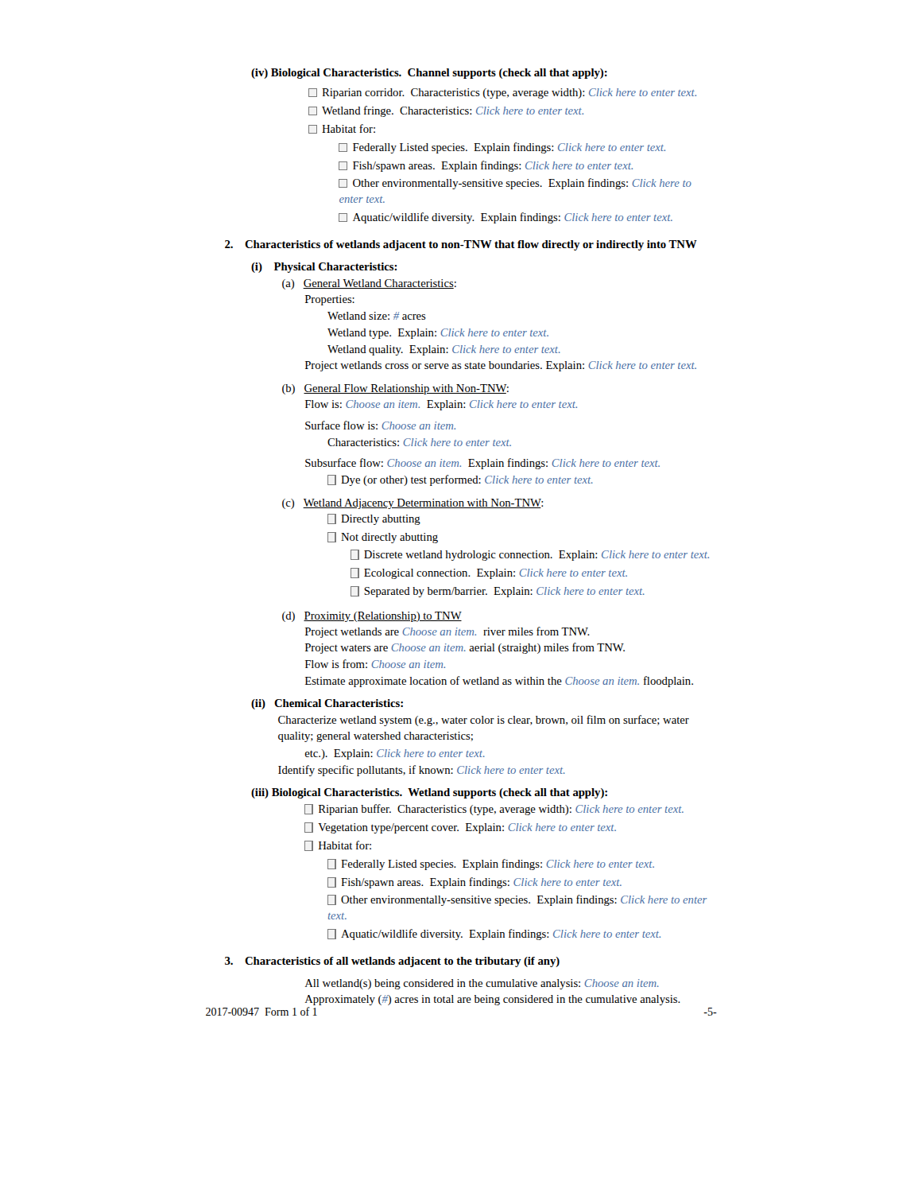(iv) Biological Characteristics. Channel supports (check all that apply):
Riparian corridor. Characteristics (type, average width): Click here to enter text.
Wetland fringe. Characteristics: Click here to enter text.
Habitat for:
Federally Listed species. Explain findings: Click here to enter text.
Fish/spawn areas. Explain findings: Click here to enter text.
Other environmentally-sensitive species. Explain findings: Click here to enter text.
Aquatic/wildlife diversity. Explain findings: Click here to enter text.
2. Characteristics of wetlands adjacent to non-TNW that flow directly or indirectly into TNW
(i) Physical Characteristics:
(a) General Wetland Characteristics:
Properties:
Wetland size: # acres
Wetland type. Explain: Click here to enter text.
Wetland quality. Explain: Click here to enter text.
Project wetlands cross or serve as state boundaries. Explain: Click here to enter text.
(b) General Flow Relationship with Non-TNW:
Flow is: Choose an item. Explain: Click here to enter text.
Surface flow is: Choose an item.
Characteristics: Click here to enter text.
Subsurface flow: Choose an item. Explain findings: Click here to enter text.
Dye (or other) test performed: Click here to enter text.
(c) Wetland Adjacency Determination with Non-TNW:
Directly abutting
Not directly abutting
Discrete wetland hydrologic connection. Explain: Click here to enter text.
Ecological connection. Explain: Click here to enter text.
Separated by berm/barrier. Explain: Click here to enter text.
(d) Proximity (Relationship) to TNW
Project wetlands are Choose an item. river miles from TNW.
Project waters are Choose an item. aerial (straight) miles from TNW.
Flow is from: Choose an item.
Estimate approximate location of wetland as within the Choose an item. floodplain.
(ii) Chemical Characteristics:
Characterize wetland system (e.g., water color is clear, brown, oil film on surface; water quality; general watershed characteristics;
etc.). Explain: Click here to enter text.
Identify specific pollutants, if known: Click here to enter text.
(iii) Biological Characteristics. Wetland supports (check all that apply):
Riparian buffer. Characteristics (type, average width): Click here to enter text.
Vegetation type/percent cover. Explain: Click here to enter text.
Habitat for:
Federally Listed species. Explain findings: Click here to enter text.
Fish/spawn areas. Explain findings: Click here to enter text.
Other environmentally-sensitive species. Explain findings: Click here to enter text.
Aquatic/wildlife diversity. Explain findings: Click here to enter text.
3. Characteristics of all wetlands adjacent to the tributary (if any)
All wetland(s) being considered in the cumulative analysis: Choose an item.
Approximately (#) acres in total are being considered in the cumulative analysis.
2017-00947 Form 1 of 1 -5-